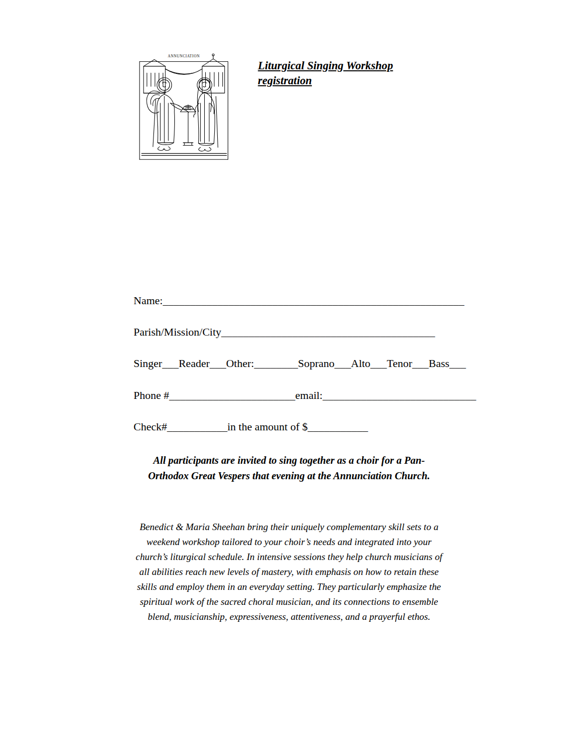Annunciation icon line drawing ANNUNCIATION
Liturgical Singing Workshop registration
Name:_______________________________________________________
Parish/Mission/City_______________________________________
Singer___Reader___Other:________Soprano___Alto___Tenor___Bass___
Phone #_______________________email:____________________________
Check#___________in the amount of $___________
All participants are invited to sing together as a choir for a Pan-Orthodox Great Vespers that evening at the Annunciation Church.
Benedict & Maria Sheehan bring their uniquely complementary skill sets to a weekend workshop tailored to your choir’s needs and integrated into your church’s liturgical schedule. In intensive sessions they help church musicians of all abilities reach new levels of mastery, with emphasis on how to retain these skills and employ them in an everyday setting. They particularly emphasize the spiritual work of the sacred choral musician, and its connections to ensemble blend, musicianship, expressiveness, attentiveness, and a prayerful ethos.